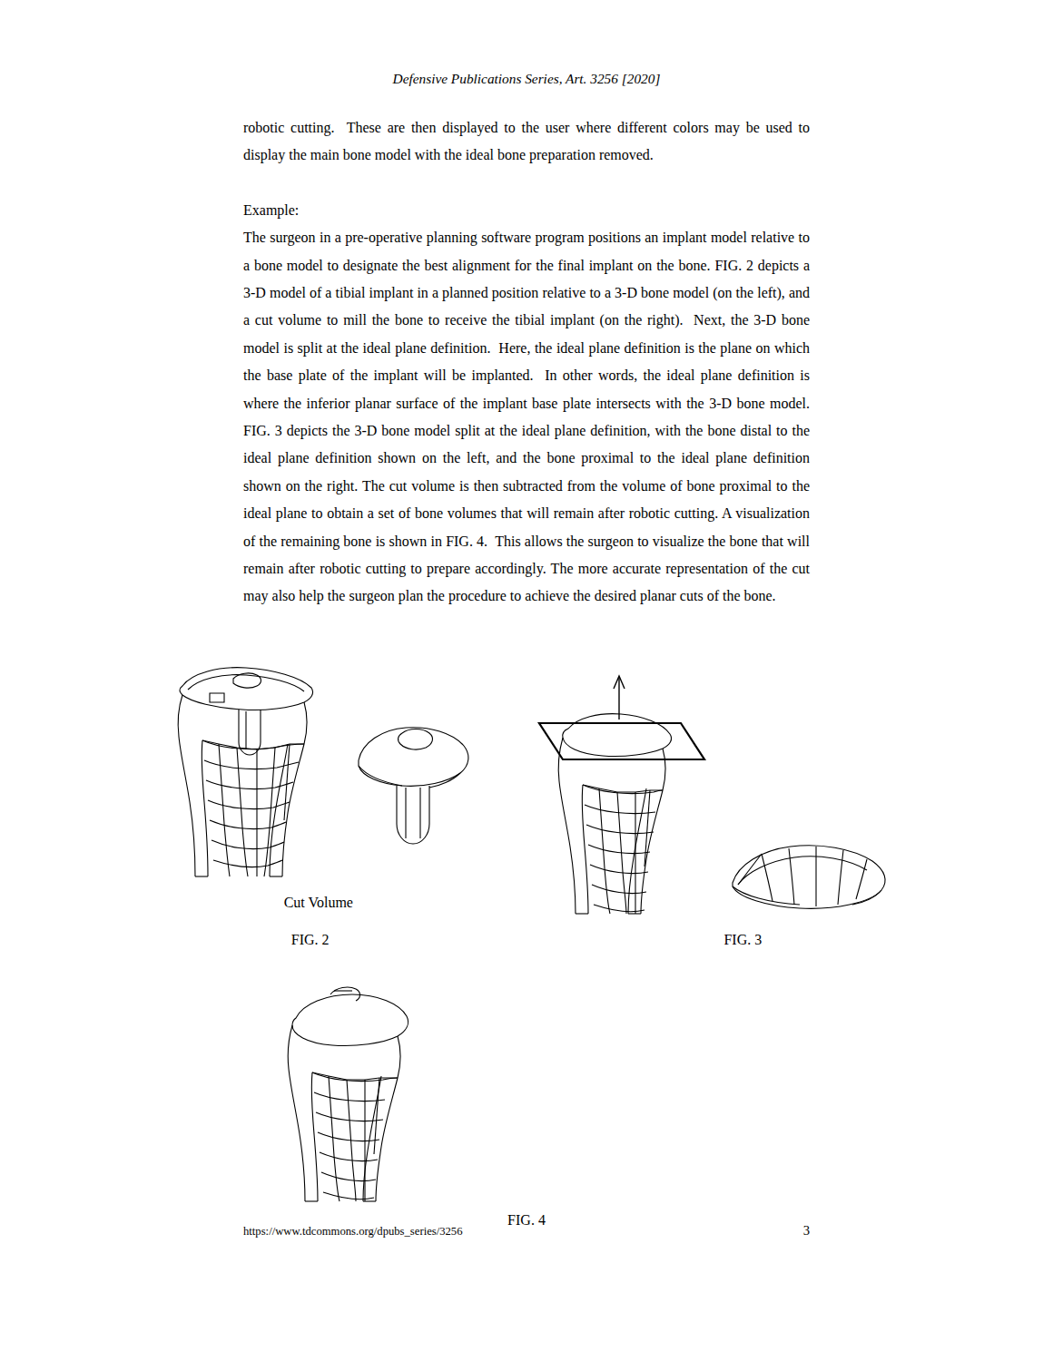Defensive Publications Series, Art. 3256 [2020]
robotic cutting. These are then displayed to the user where different colors may be used to display the main bone model with the ideal bone preparation removed.
Example:
The surgeon in a pre-operative planning software program positions an implant model relative to a bone model to designate the best alignment for the final implant on the bone. FIG. 2 depicts a 3-D model of a tibial implant in a planned position relative to a 3-D bone model (on the left), and a cut volume to mill the bone to receive the tibial implant (on the right). Next, the 3-D bone model is split at the ideal plane definition. Here, the ideal plane definition is the plane on which the base plate of the implant will be implanted. In other words, the ideal plane definition is where the inferior planar surface of the implant base plate intersects with the 3-D bone model. FIG. 3 depicts the 3-D bone model split at the ideal plane definition, with the bone distal to the ideal plane definition shown on the left, and the bone proximal to the ideal plane definition shown on the right. The cut volume is then subtracted from the volume of bone proximal to the ideal plane to obtain a set of bone volumes that will remain after robotic cutting. A visualization of the remaining bone is shown in FIG. 4. This allows the surgeon to visualize the bone that will remain after robotic cutting to prepare accordingly. The more accurate representation of the cut may also help the surgeon plan the procedure to achieve the desired planar cuts of the bone.
Cut Volume
FIG. 2
FIG. 3
FIG. 4
https://www.tdcommons.org/dpubs_series/3256 3